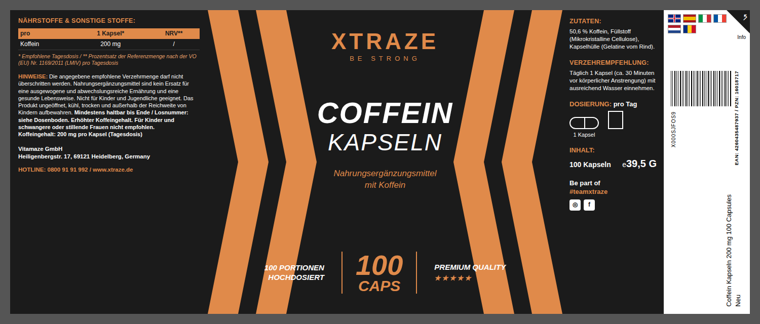Nährstoffe & sonstige Stoffe:
| pro | 1 Kapsel* | NRV** |
| --- | --- | --- |
| Koffein | 200 mg | / |
* Empfohlene Tagesdosis / ** Prozentsatz der Referenzmenge nach der VO (EU) Nr. 1169/2011 (LMIV) pro Tagesdosis
HINWEISE: Die angegebene empfohlene Verzehrmenge darf nicht überschritten werden. Nahrungsergänzungsmittel sind kein Ersatz für eine ausgewogene und abwechslungsreiche Ernährung und eine gesunde Lebensweise. Nicht für Kinder und Jugendliche geeignet. Das Produkt ungeöffnet, kühl, trocken und außerhalb der Reichweite von Kindern aufbewahren. Mindestens haltbar bis Ende / Losnummer: siehe Dosenboden. Erhöhter Koffeingehalt. Für Kinder und schwangere oder stillende Frauen nicht empfohlen.
Koffeingehalt: 200 mg pro Kapsel (Tagesdosis)
Vitamaze GmbH
Heiligenbergstr. 17, 69121 Heidelberg, Germany
HOTLINE: 0800 91 91 992 / www.xtraze.de
XTRAZE
BE STRONG
COFFEIN
KAPSELN
Nahrungsergänzungsmittel
mit Koffein
100 PORTIONEN
HOCHDOSIERT
100
CAPS
PREMIUM QUALITY
★★★★★
Zutaten:
50,6 % Koffein, Füllstoff (Mikrokristalline Cellulose), Kapselhülle (Gelatine vom Rind).
Verzehrempfehlung:
Täglich 1 Kapsel (ca. 30 Minuten vor körperlicher Anstrengung) mit ausreichend Wasser einnehmen.
DOSIERUNG: pro Tag
1 Kapsel
INHALT:
100 Kapseln e39,5 G
Be part of
#teamxtraze
◎ f
↰
Info
EAN: 4260435487937 / PZN: 16018717
X000SJFOS9
Coffein Kapseln 200 mg 100 Capsules
Neu